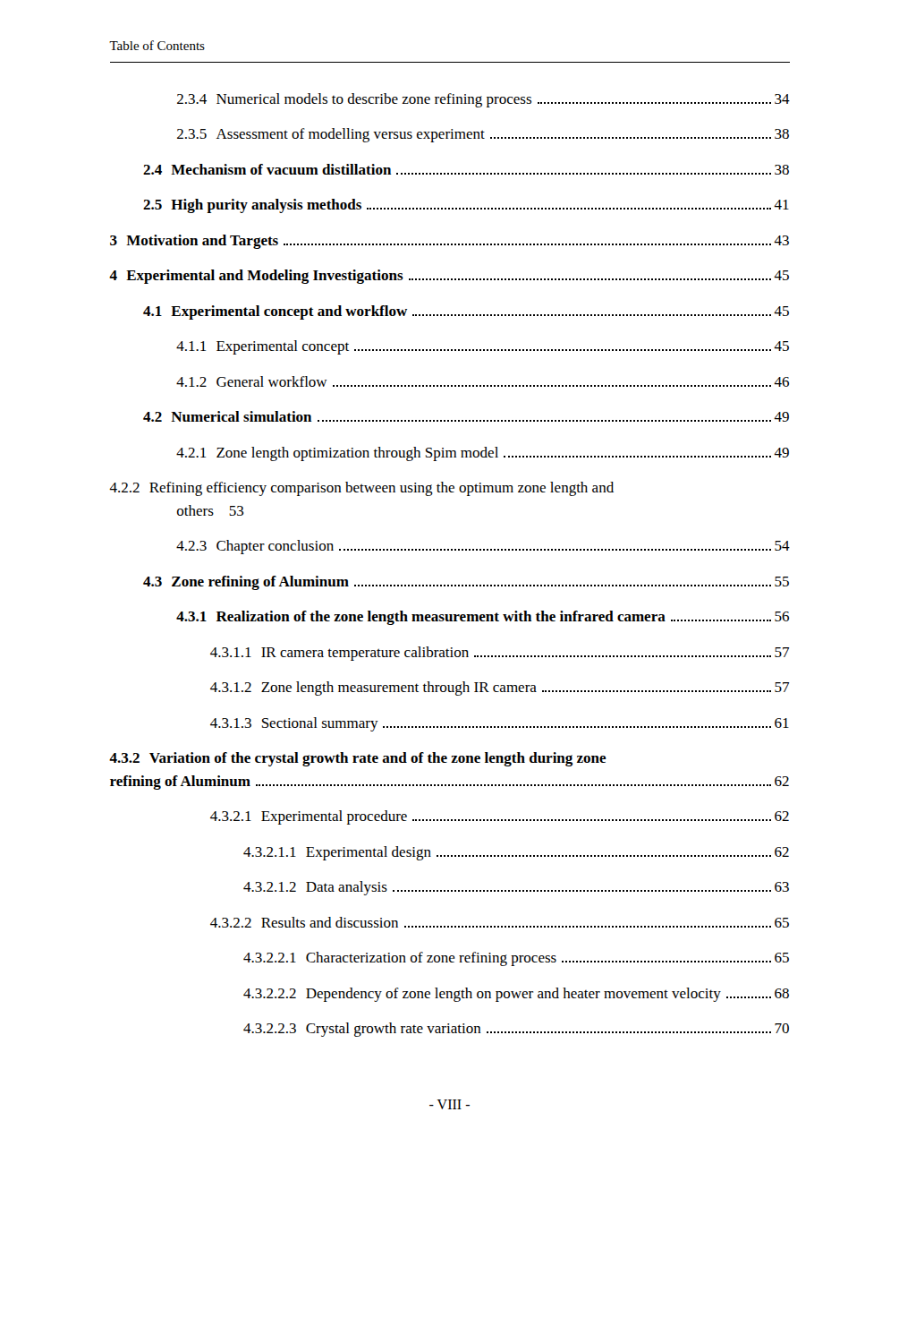Table of Contents
2.3.4 Numerical models to describe zone refining process 34
2.3.5 Assessment of modelling versus experiment 38
2.4 Mechanism of vacuum distillation 38
2.5 High purity analysis methods 41
3 Motivation and Targets 43
4 Experimental and Modeling Investigations 45
4.1 Experimental concept and workflow 45
4.1.1 Experimental concept 45
4.1.2 General workflow 46
4.2 Numerical simulation 49
4.2.1 Zone length optimization through Spim model 49
4.2.2 Refining efficiency comparison between using the optimum zone length and
others 53
4.2.3 Chapter conclusion 54
4.3 Zone refining of Aluminum 55
4.3.1 Realization of the zone length measurement with the infrared camera 56
4.3.1.1 IR camera temperature calibration 57
4.3.1.2 Zone length measurement through IR camera 57
4.3.1.3 Sectional summary 61
4.3.2 Variation of the crystal growth rate and of the zone length during zone
refining of Aluminum 62
4.3.2.1 Experimental procedure 62
4.3.2.1.1 Experimental design 62
4.3.2.1.2 Data analysis 63
4.3.2.2 Results and discussion 65
4.3.2.2.1 Characterization of zone refining process 65
4.3.2.2.2 Dependency of zone length on power and heater movement velocity 68
4.3.2.2.3 Crystal growth rate variation 70
- VIII -